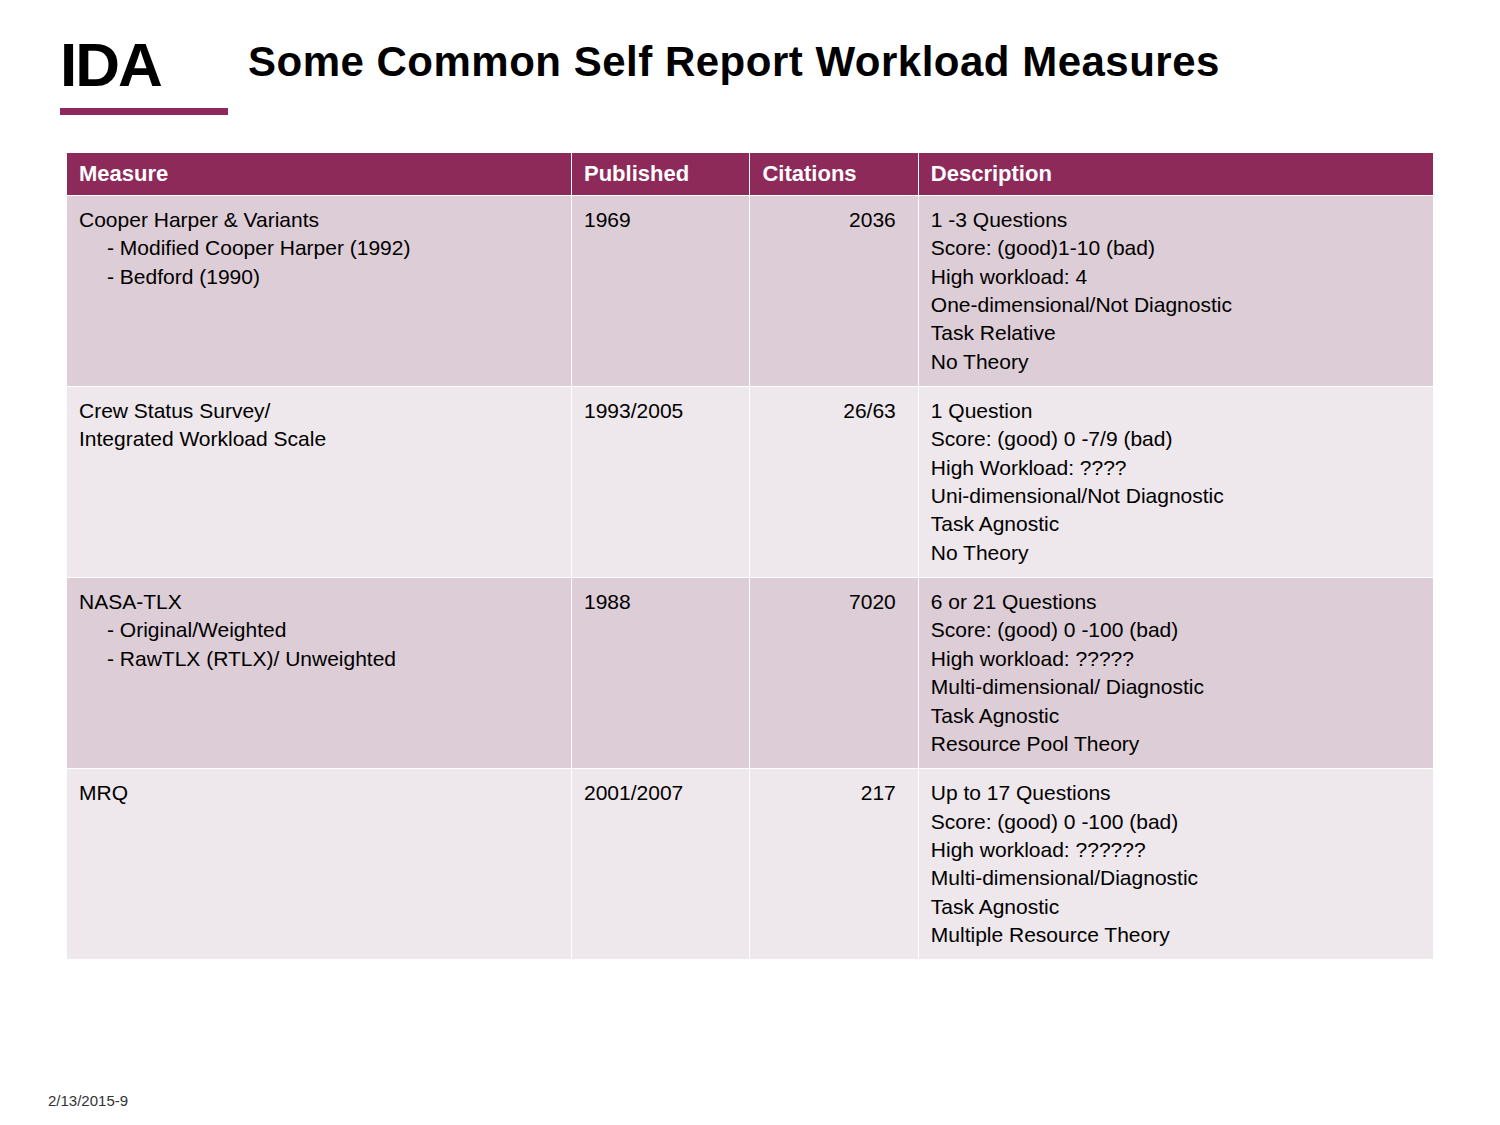IDA
Some Common Self Report Workload Measures
| Measure | Published | Citations | Description |
| --- | --- | --- | --- |
| Cooper Harper & Variants - Modified Cooper Harper (1992) - Bedford (1990) | 1969 | 2036 | 1 -3 Questions Score: (good)1-10 (bad) High workload: 4 One-dimensional/Not Diagnostic Task Relative No Theory |
| Crew Status Survey/ Integrated Workload Scale | 1993/2005 | 26/63 | 1 Question Score: (good) 0 -7/9 (bad) High Workload: ???? Uni-dimensional/Not Diagnostic Task Agnostic No Theory |
| NASA-TLX - Original/Weighted - RawTLX (RTLX)/ Unweighted | 1988 | 7020 | 6 or 21 Questions Score: (good) 0 -100 (bad) High workload: ????? Multi-dimensional/ Diagnostic Task Agnostic Resource Pool Theory |
| MRQ | 2001/2007 | 217 | Up to 17 Questions Score: (good) 0 -100 (bad) High workload: ?????? Multi-dimensional/Diagnostic Task Agnostic Multiple Resource Theory |
2/13/2015-9